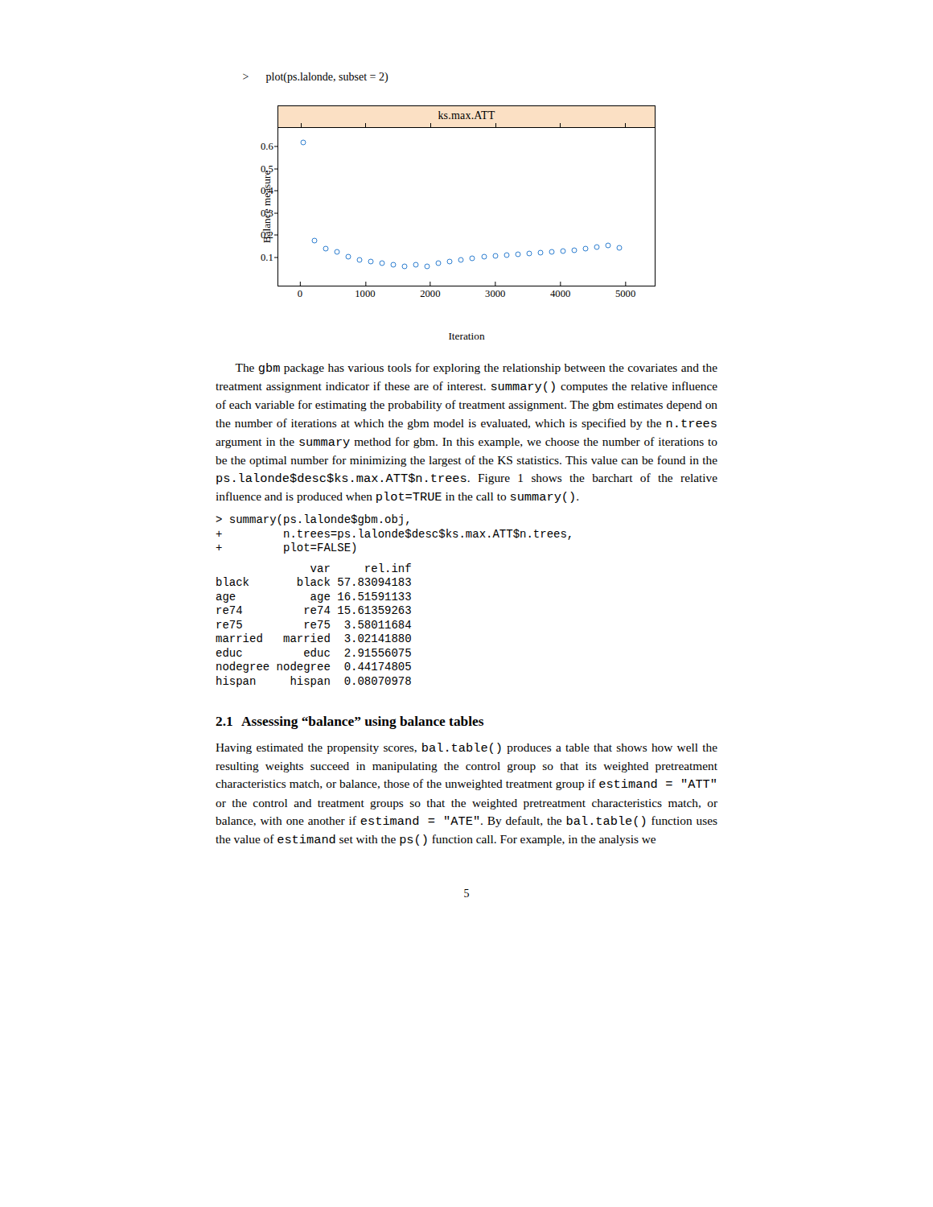> plot(ps.lalonde, subset = 2)
ks.max.ATT
Balance measure
0.6
0.5
0.4
0.3
0.2
0.1
0
1000
2000
3000
4000
5000
Iteration
The gbm package has various tools for exploring the relationship between the covariates and the treatment assignment indicator if these are of interest. summary() computes the relative influence of each variable for estimating the probability of treatment assignment. The gbm estimates depend on the number of iterations at which the gbm model is evaluated, which is specified by the n.trees argument in the summary method for gbm. In this example, we choose the number of iterations to be the optimal number for minimizing the largest of the KS statistics. This value can be found in the ps.lalonde$desc$ks.max.ATT$n.trees. Figure 1 shows the barchart of the relative influence and is produced when plot=TRUE in the call to summary().
> summary(ps.lalonde$gbm.obj,
+         n.trees=ps.lalonde$desc$ks.max.ATT$n.trees,
+         plot=FALSE)
var rel.inf black black 57.83094183 age age 16.51591133 re74 re74 15.61359263 re75 re75 3.58011684 married married 3.02141880 educ educ 2.91556075 nodegree nodegree 0.44174805 hispan hispan 0.08070978
2.1 Assessing “balance” using balance tables
Having estimated the propensity scores, bal.table() produces a table that shows how well the resulting weights succeed in manipulating the control group so that its weighted pretreatment characteristics match, or balance, those of the unweighted treatment group if estimand = "ATT" or the control and treatment groups so that the weighted pretreatment characteristics match, or balance, with one another if estimand = "ATE". By default, the bal.table() function uses the value of estimand set with the ps() function call. For example, in the analysis we
5